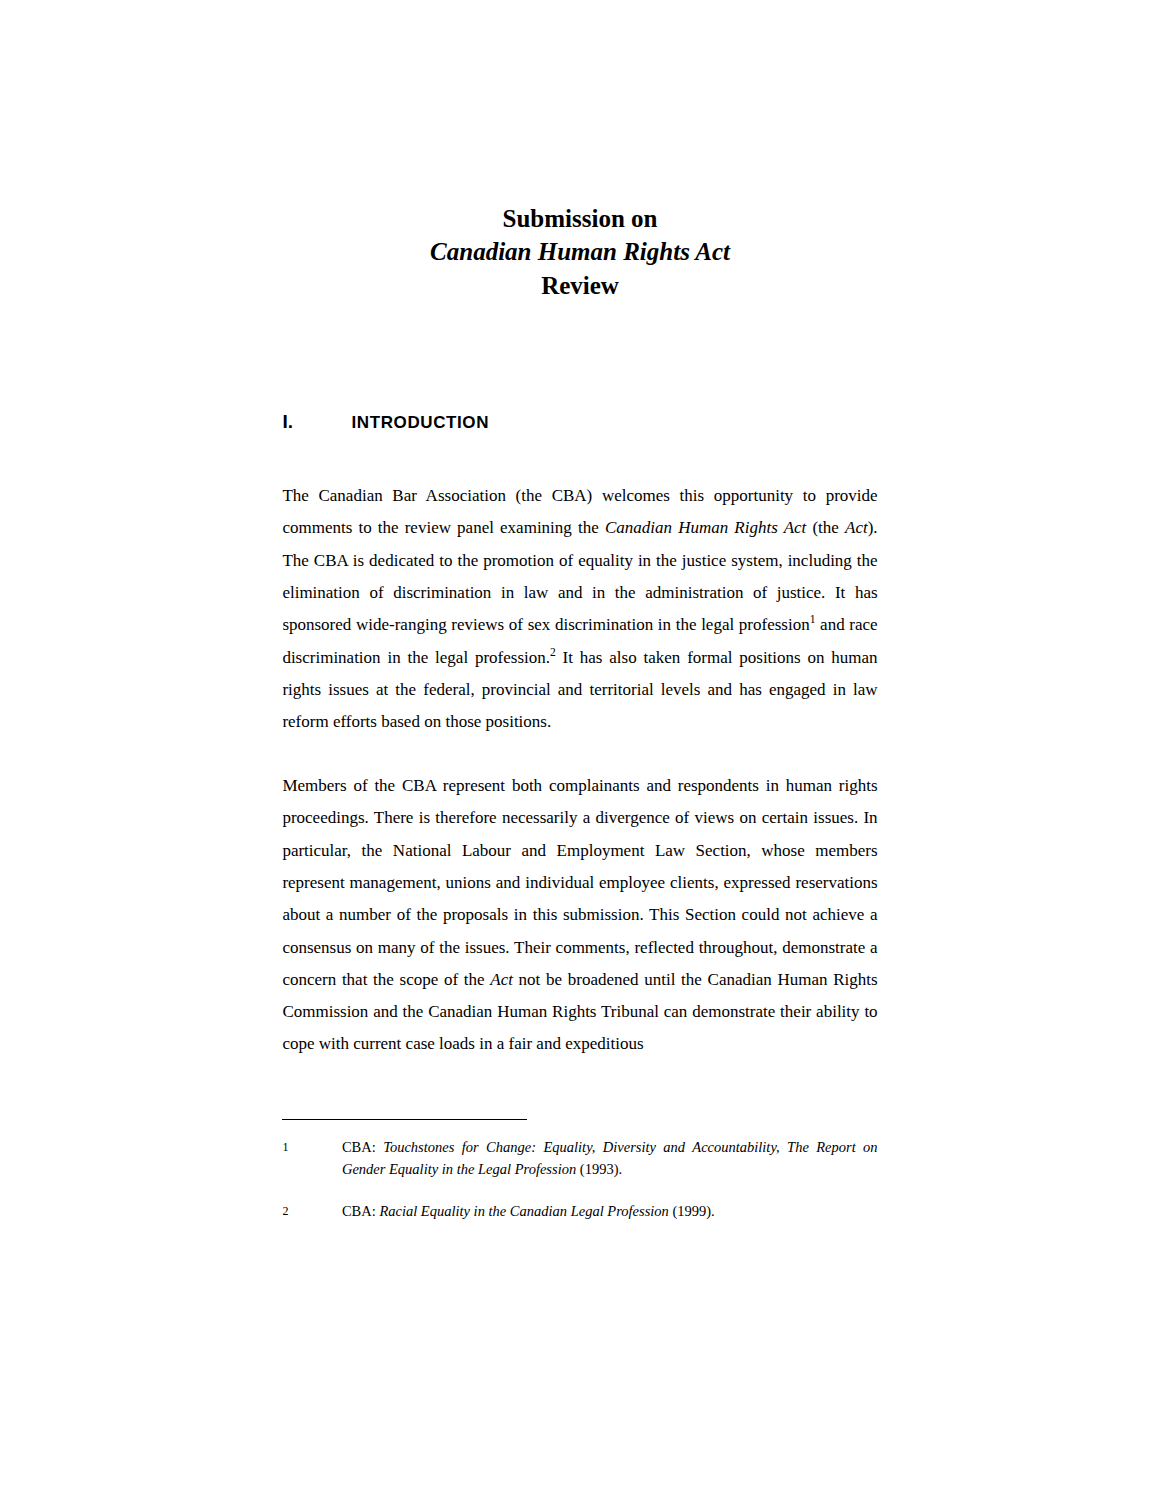Submission on
Canadian Human Rights Act
Review
I. INTRODUCTION
The Canadian Bar Association (the CBA) welcomes this opportunity to provide comments to the review panel examining the Canadian Human Rights Act (the Act). The CBA is dedicated to the promotion of equality in the justice system, including the elimination of discrimination in law and in the administration of justice. It has sponsored wide-ranging reviews of sex discrimination in the legal profession1 and race discrimination in the legal profession.2 It has also taken formal positions on human rights issues at the federal, provincial and territorial levels and has engaged in law reform efforts based on those positions.
Members of the CBA represent both complainants and respondents in human rights proceedings. There is therefore necessarily a divergence of views on certain issues. In particular, the National Labour and Employment Law Section, whose members represent management, unions and individual employee clients, expressed reservations about a number of the proposals in this submission. This Section could not achieve a consensus on many of the issues. Their comments, reflected throughout, demonstrate a concern that the scope of the Act not be broadened until the Canadian Human Rights Commission and the Canadian Human Rights Tribunal can demonstrate their ability to cope with current case loads in a fair and expeditious
1
CBA: Touchstones for Change: Equality, Diversity and Accountability, The Report on Gender Equality in the Legal Profession (1993).
2
CBA: Racial Equality in the Canadian Legal Profession (1999).